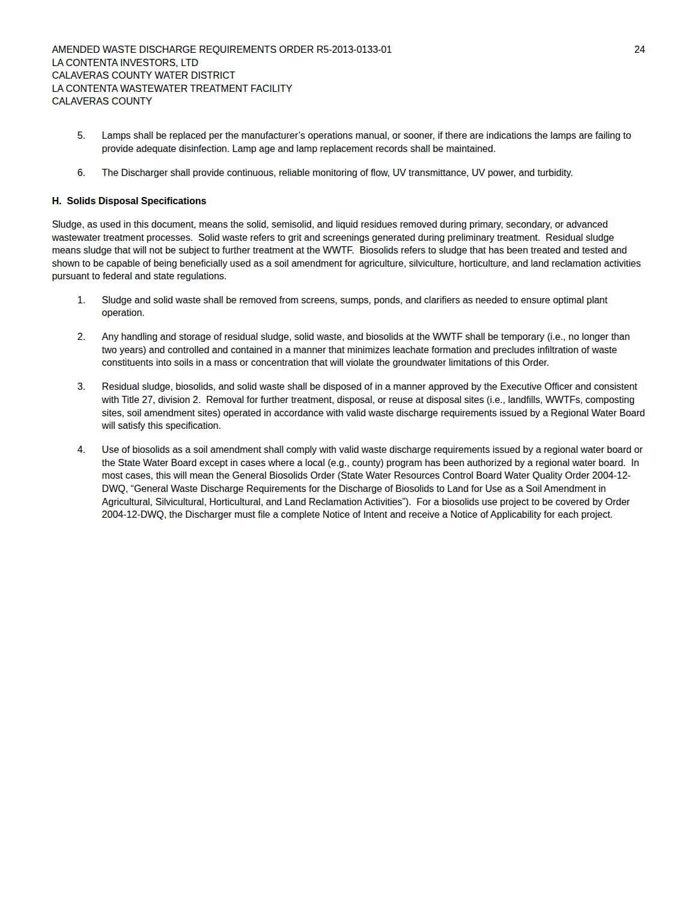AMENDED WASTE DISCHARGE REQUIREMENTS ORDER R5-2013-0133-01 24
LA CONTENTA INVESTORS, LTD CALAVERAS COUNTY WATER DISTRICT LA CONTENTA WASTEWATER TREATMENT FACILITY CALAVERAS COUNTY
5. Lamps shall be replaced per the manufacturer’s operations manual, or sooner, if there are indications the lamps are failing to provide adequate disinfection. Lamp age and lamp replacement records shall be maintained.
6. The Discharger shall provide continuous, reliable monitoring of flow, UV transmittance, UV power, and turbidity.
H. Solids Disposal Specifications
Sludge, as used in this document, means the solid, semisolid, and liquid residues removed during primary, secondary, or advanced wastewater treatment processes. Solid waste refers to grit and screenings generated during preliminary treatment. Residual sludge means sludge that will not be subject to further treatment at the WWTF. Biosolids refers to sludge that has been treated and tested and shown to be capable of being beneficially used as a soil amendment for agriculture, silviculture, horticulture, and land reclamation activities pursuant to federal and state regulations.
1. Sludge and solid waste shall be removed from screens, sumps, ponds, and clarifiers as needed to ensure optimal plant operation.
2. Any handling and storage of residual sludge, solid waste, and biosolids at the WWTF shall be temporary (i.e., no longer than two years) and controlled and contained in a manner that minimizes leachate formation and precludes infiltration of waste constituents into soils in a mass or concentration that will violate the groundwater limitations of this Order.
3. Residual sludge, biosolids, and solid waste shall be disposed of in a manner approved by the Executive Officer and consistent with Title 27, division 2. Removal for further treatment, disposal, or reuse at disposal sites (i.e., landfills, WWTFs, composting sites, soil amendment sites) operated in accordance with valid waste discharge requirements issued by a Regional Water Board will satisfy this specification.
4. Use of biosolids as a soil amendment shall comply with valid waste discharge requirements issued by a regional water board or the State Water Board except in cases where a local (e.g., county) program has been authorized by a regional water board. In most cases, this will mean the General Biosolids Order (State Water Resources Control Board Water Quality Order 2004-12-DWQ, “General Waste Discharge Requirements for the Discharge of Biosolids to Land for Use as a Soil Amendment in Agricultural, Silvicultural, Horticultural, and Land Reclamation Activities”). For a biosolids use project to be covered by Order 2004-12-DWQ, the Discharger must file a complete Notice of Intent and receive a Notice of Applicability for each project.